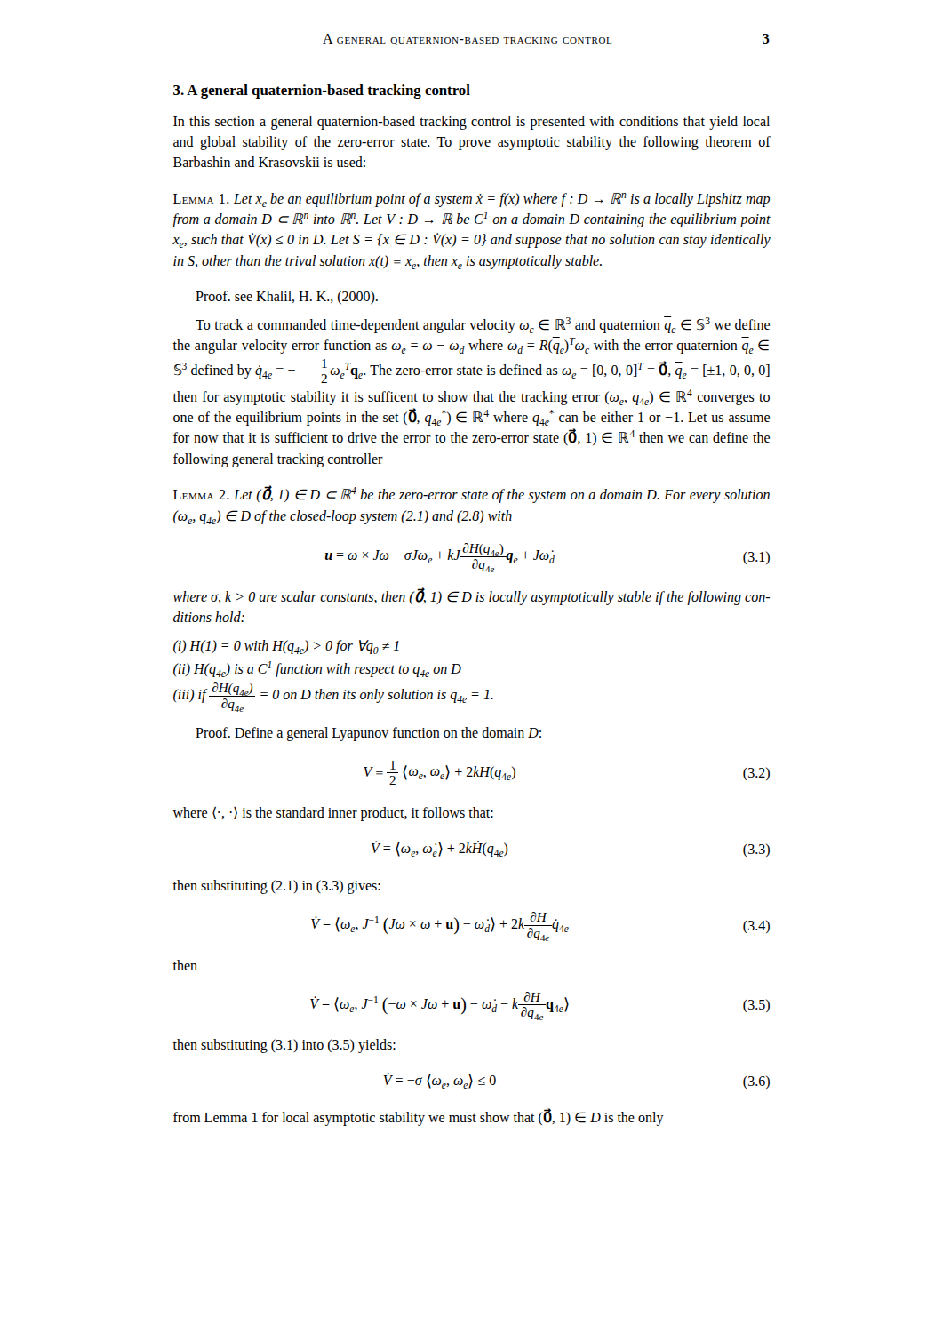A general quaternion-based tracking control 3
3. A general quaternion-based tracking control
In this section a general quaternion-based tracking control is presented with conditions that yield local and global stability of the zero-error state. To prove asymptotic stability the following theorem of Barbashin and Krasovskii is used:
Lemma 1. Let xe be an equilibrium point of a system ẋ = f(x) where f : D → ℝn is a locally Lipshitz map from a domain D ⊂ ℝn into ℝn. Let V : D → ℝ be C1 on a domain D containing the equilibrium point xe, such that V̇(x) ≤ 0 in D. Let S = {x ∈ D : V̇(x) = 0} and suppose that no solution can stay identically in S, other than the trival solution x(t) ≡ xe, then xe is asymptotically stable.
Proof. see Khalil, H. K., (2000).
To track a commanded time-dependent angular velocity ωc ∈ ℝ3 and quaternion qc ∈ 𝕊3 we define the angular velocity error function as ωe = ω − ωd where ωd = R(qe)Tωc with the error quaternion qe ∈ 𝕊3 defined by q̇4e = −12 ωeTqe. The zero-error state is defined as ωe = [0, 0, 0]T = 0⃗, qe = [±1, 0, 0, 0] then for asymptotic stability it is sufficent to show that the tracking error (ωe, q4e) ∈ ℝ4 converges to one of the equilibrium points in the set (0⃗, q4e*) ∈ ℝ4 where q4e* can be either 1 or −1. Let us assume for now that it is sufficient to drive the error to the zero-error state (0⃗, 1) ∈ ℝ4 then we can define the following general tracking controller
Lemma 2. Let (0⃗, 1) ∈ D ⊂ ℝ4 be the zero-error state of the system on a domain D. For every solution (ωe, q4e) ∈ D of the closed-loop system (2.1) and (2.8) with
u = ω × Jω − σJωe + kJ∂H(q4e)∂q4e qe + Jω̇d (3.1)
where σ, k > 0 are scalar constants, then (0⃗, 1) ∈ D is locally asymptotically stable if the following conditions hold:
(i) H(1) = 0 with H(q4e) > 0 for ∀q0 ≠ 1
(ii) H(q4e) is a C1 function with respect to q4e on D
(iii) if ∂H(q4e)∂q4e = 0 on D then its only solution is q4e = 1.
Proof. Define a general Lyapunov function on the domain D:
V ≡ 12 ⟨ωe, ωe⟩ + 2kH(q4e) (3.2)
where ⟨·, ·⟩ is the standard inner product, it follows that:
V̇ = ⟨ωe, ω̇e⟩ + 2kḢ(q4e) (3.3)
then substituting (2.1) in (3.3) gives:
V̇ = ⟨ωe, J−1 (Jω × ω + u) − ω̇d⟩ + 2k∂H∂q4e q̇4e (3.4)
then
V̇ = ⟨ωe, J−1 (−ω × Jω + u) − ω̇d − k∂H∂q4e q4e⟩ (3.5)
then substituting (3.1) into (3.5) yields:
V̇ = −σ ⟨ωe, ωe⟩ ≤ 0 (3.6)
from Lemma 1 for local asymptotic stability we must show that (0⃗, 1) ∈ D is the only